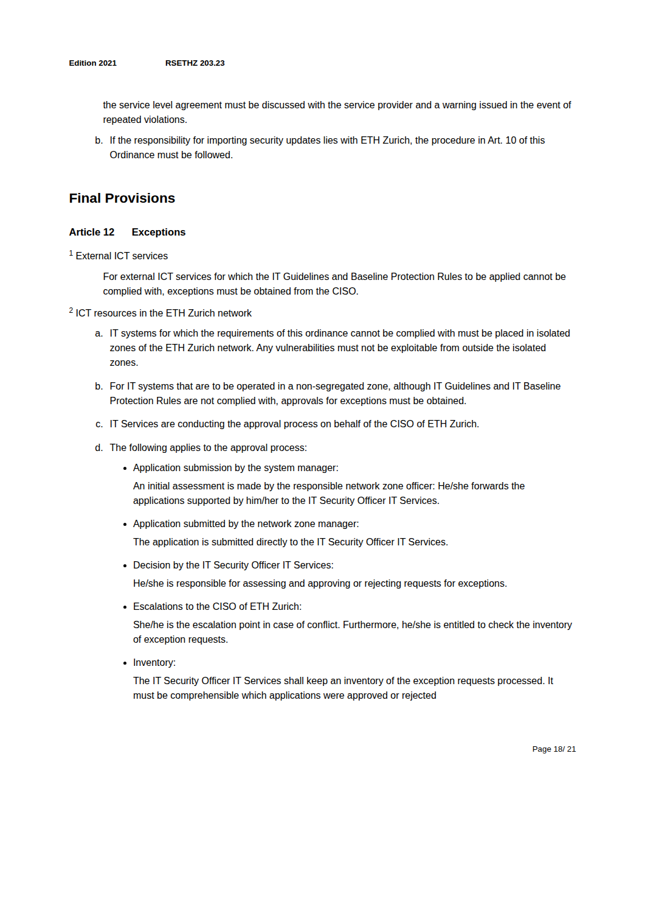Edition 2021 RSETHZ 203.23
the service level agreement must be discussed with the service provider and a warning issued in the event of repeated violations.
If the responsibility for importing security updates lies with ETH Zurich, the procedure in Art. 10 of this Ordinance must be followed.
Final Provisions
Article 12 Exceptions
1 External ICT services
For external ICT services for which the IT Guidelines and Baseline Protection Rules to be applied cannot be complied with, exceptions must be obtained from the CISO.
2 ICT resources in the ETH Zurich network
IT systems for which the requirements of this ordinance cannot be complied with must be placed in isolated zones of the ETH Zurich network. Any vulnerabilities must not be exploitable from outside the isolated zones.
For IT systems that are to be operated in a non-segregated zone, although IT Guidelines and IT Baseline Protection Rules are not complied with, approvals for exceptions must be obtained.
IT Services are conducting the approval process on behalf of the CISO of ETH Zurich.
The following applies to the approval process:
Application submission by the system manager:
An initial assessment is made by the responsible network zone officer: He/she forwards the applications supported by him/her to the IT Security Officer IT Services.
Application submitted by the network zone manager:
The application is submitted directly to the IT Security Officer IT Services.
Decision by the IT Security Officer IT Services:
He/she is responsible for assessing and approving or rejecting requests for exceptions.
Escalations to the CISO of ETH Zurich:
She/he is the escalation point in case of conflict. Furthermore, he/she is entitled to check the inventory of exception requests.
Inventory:
The IT Security Officer IT Services shall keep an inventory of the exception requests processed. It must be comprehensible which applications were approved or rejected
Page 18/ 21